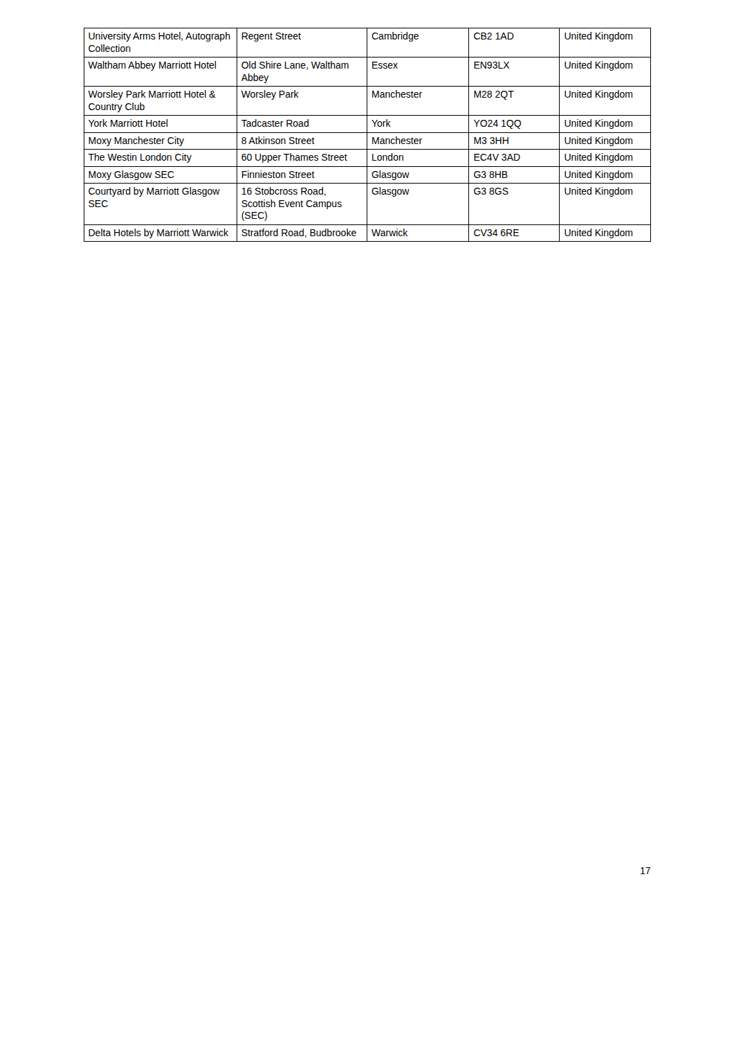| University Arms Hotel, Autograph Collection | Regent Street | Cambridge | CB2 1AD | United Kingdom |
| Waltham Abbey Marriott Hotel | Old Shire Lane, Waltham Abbey | Essex | EN93LX | United Kingdom |
| Worsley Park Marriott Hotel & Country Club | Worsley Park | Manchester | M28 2QT | United Kingdom |
| York Marriott Hotel | Tadcaster Road | York | YO24 1QQ | United Kingdom |
| Moxy Manchester City | 8 Atkinson Street | Manchester | M3 3HH | United Kingdom |
| The Westin London City | 60 Upper Thames Street | London | EC4V 3AD | United Kingdom |
| Moxy Glasgow SEC | Finnieston Street | Glasgow | G3 8HB | United Kingdom |
| Courtyard by Marriott Glasgow SEC | 16 Stobcross Road, Scottish Event Campus (SEC) | Glasgow | G3 8GS | United Kingdom |
| Delta Hotels by Marriott Warwick | Stratford Road, Budbrooke | Warwick | CV34 6RE | United Kingdom |
17